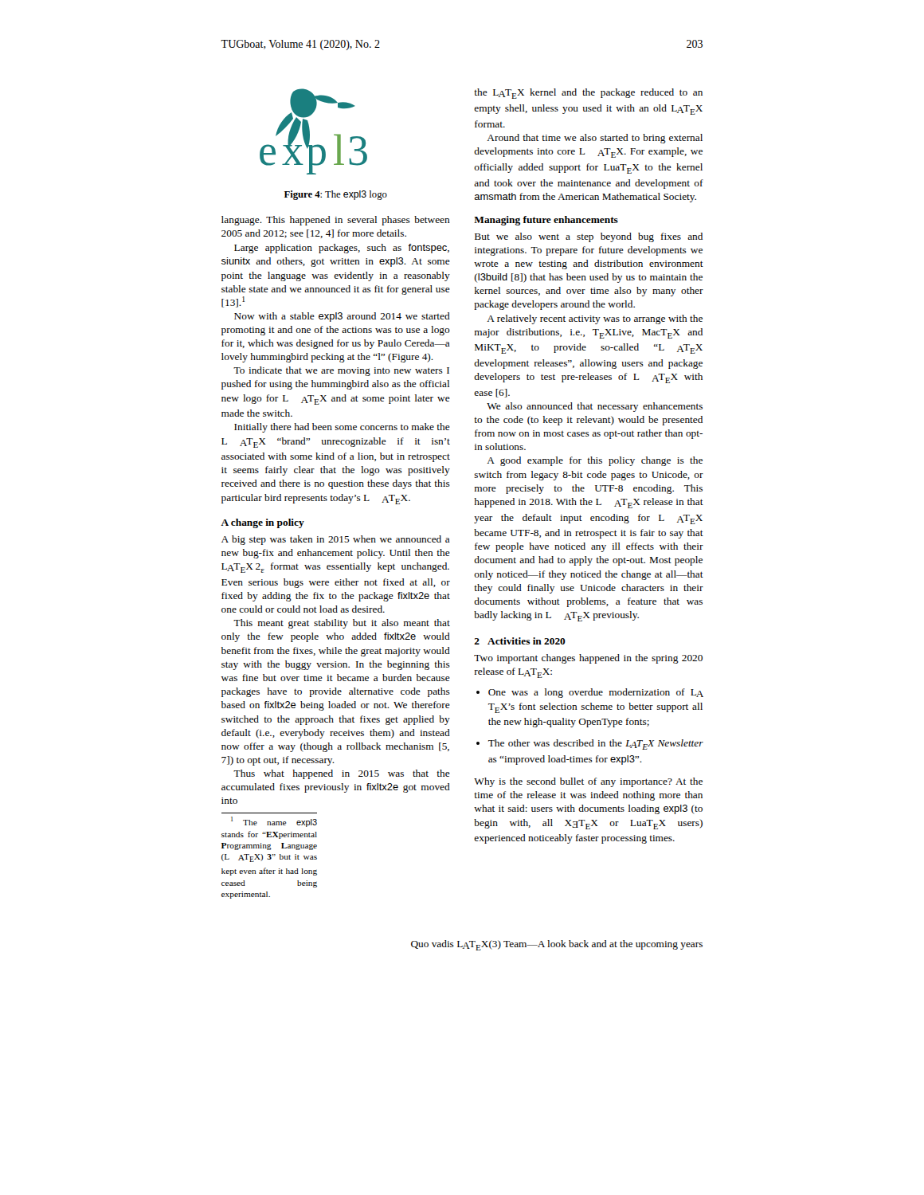TUGboat, Volume 41 (2020), No. 2 203
e x p l 3
Figure 4: The expl3 logo
language. This happened in several phases between 2005 and 2012; see [12, 4] for more details.
Large application packages, such as fontspec, siunitx and others, got written in expl3. At some point the language was evidently in a reasonably stable state and we announced it as fit for general use [13].1
Now with a stable expl3 around 2014 we started promoting it and one of the actions was to use a logo for it, which was designed for us by Paulo Cereda—a lovely hummingbird pecking at the “l” (Figure 4).
To indicate that we are moving into new waters I pushed for using the hummingbird also as the official new logo for LATEX and at some point later we made the switch.
Initially there had been some concerns to make the LATEX “brand” unrecognizable if it isn’t associated with some kind of a lion, but in retrospect it seems fairly clear that the logo was positively received and there is no question these days that this particular bird represents today’s LATEX.
A change in policy
A big step was taken in 2015 when we announced a new bug-fix and enhancement policy. Until then the LATEX 2ε format was essentially kept unchanged. Even serious bugs were either not fixed at all, or fixed by adding the fix to the package fixltx2e that one could or could not load as desired.
This meant great stability but it also meant that only the few people who added fixltx2e would benefit from the fixes, while the great majority would stay with the buggy version. In the beginning this was fine but over time it became a burden because packages have to provide alternative code paths based on fixltx2e being loaded or not. We therefore switched to the approach that fixes get applied by default (i.e., everybody receives them) and instead now offer a way (though a rollback mechanism [5, 7]) to opt out, if necessary.
Thus what happened in 2015 was that the accumulated fixes previously in fixltx2e got moved into
1 The name expl3 stands for “EXperimental Programming Language (LATEX) 3” but it was kept even after it had long ceased being experimental.
the LATEX kernel and the package reduced to an empty shell, unless you used it with an old LATEX format.
Around that time we also started to bring external developments into core LATEX. For example, we officially added support for LuaTEX to the kernel and took over the maintenance and development of amsmath from the American Mathematical Society.
Managing future enhancements
But we also went a step beyond bug fixes and integrations. To prepare for future developments we wrote a new testing and distribution environment (l3build [8]) that has been used by us to maintain the kernel sources, and over time also by many other package developers around the world.
A relatively recent activity was to arrange with the major distributions, i.e., TEXLive, MacTEX and MiKTEX, to provide so-called “LATEX development releases”, allowing users and package developers to test pre-releases of LATEX with ease [6].
We also announced that necessary enhancements to the code (to keep it relevant) would be presented from now on in most cases as opt-out rather than opt-in solutions.
A good example for this policy change is the switch from legacy 8-bit code pages to Unicode, or more precisely to the UTF-8 encoding. This happened in 2018. With the LATEX release in that year the default input encoding for LATEX became UTF-8, and in retrospect it is fair to say that few people have noticed any ill effects with their document and had to apply the opt-out. Most people only noticed—if they noticed the change at all—that they could finally use Unicode characters in their documents without problems, a feature that was badly lacking in LATEX previously.
2 Activities in 2020
Two important changes happened in the spring 2020 release of LATEX:
One was a long overdue modernization of LATEX’s font selection scheme to better support all the new high-quality OpenType fonts;
The other was described in the LATEX Newsletter as “improved load-times for expl3”.
Why is the second bullet of any importance? At the time of the release it was indeed nothing more than what it said: users with documents loading expl3 (to begin with, all XETEX or LuaTEX users) experienced noticeably faster processing times.
Quo vadis LATEX(3) Team—A look back and at the upcoming years